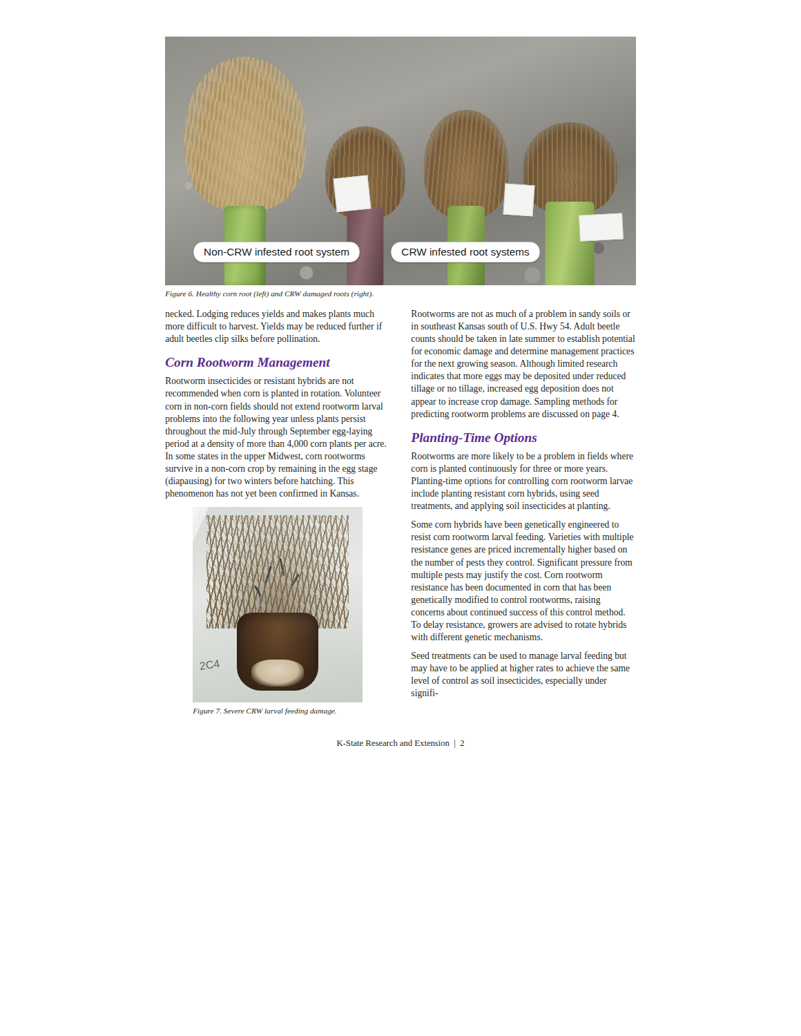Non-CRW infested root system
CRW infested root systems
Figure 6. Healthy corn root (left) and CRW damaged roots (right).
necked. Lodging reduces yields and makes plants much more difficult to harvest. Yields may be reduced further if adult beetles clip silks before pollination.
Corn Rootworm Management
Rootworm insecticides or resistant hybrids are not recommended when corn is planted in rotation. Volunteer corn in non-corn fields should not extend rootworm larval problems into the following year unless plants persist throughout the mid-July through September egg-laying period at a density of more than 4,000 corn plants per acre. In some states in the upper Midwest, corn rootworms survive in a non-corn crop by remaining in the egg stage (diapausing) for two winters before hatching. This phenomenon has not yet been confirmed in Kansas.
2C4
Figure 7. Severe CRW larval feeding damage.
Rootworms are not as much of a problem in sandy soils or in southeast Kansas south of U.S. Hwy 54. Adult beetle counts should be taken in late summer to establish potential for economic damage and determine management practices for the next growing season. Although limited research indicates that more eggs may be deposited under reduced tillage or no tillage, increased egg deposition does not appear to increase crop damage. Sampling methods for predicting rootworm problems are discussed on page 4.
Planting-Time Options
Rootworms are more likely to be a problem in fields where corn is planted continuously for three or more years. Planting-time options for controlling corn rootworm larvae include planting resistant corn hybrids, using seed treatments, and applying soil insecticides at planting.
Some corn hybrids have been genetically engineered to resist corn rootworm larval feeding. Varieties with multiple resistance genes are priced incrementally higher based on the number of pests they control. Significant pressure from multiple pests may justify the cost. Corn rootworm resistance has been documented in corn that has been genetically modified to control rootworms, raising concerns about continued success of this control method. To delay resistance, growers are advised to rotate hybrids with different genetic mechanisms.
Seed treatments can be used to manage larval feeding but may have to be applied at higher rates to achieve the same level of control as soil insecticides, especially under signifi-
K-State Research and Extension | 2